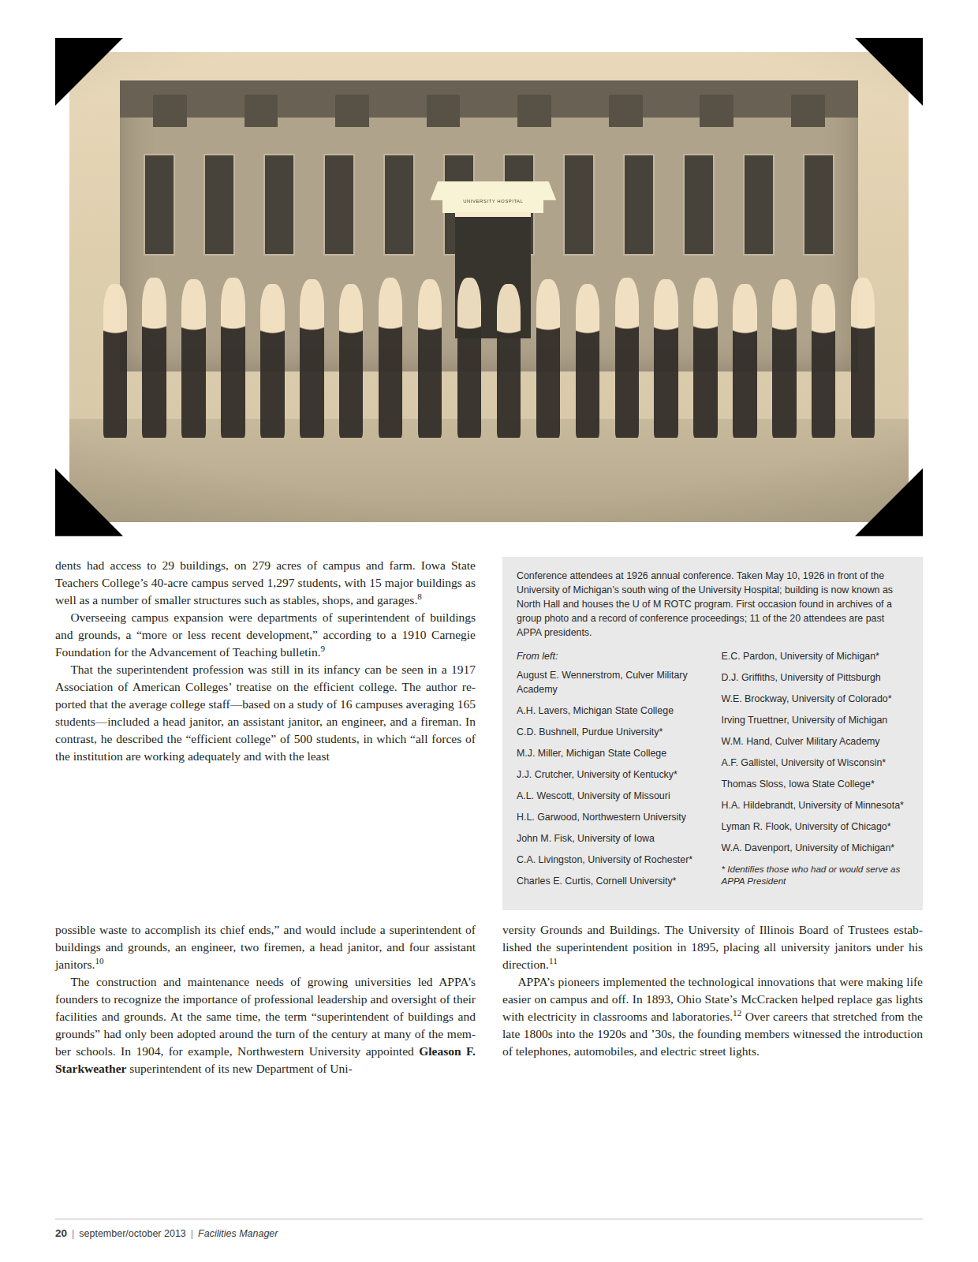UNIVERSITY HOSPITAL
dents had access to 29 buildings, on 279 acres of campus and farm. Iowa State Teachers College’s 40-acre campus served 1,297 students, with 15 major buildings as well as a number of smaller structures such as stables, shops, and garages.8
Overseeing campus expansion were departments of superintendent of buildings and grounds, a “more or less recent development,” according to a 1910 Carnegie Foundation for the Advancement of Teaching bulletin.9
That the superintendent profession was still in its infancy can be seen in a 1917 Association of American Colleges’ treatise on the efficient college. The author reported that the average college staff—based on a study of 16 campuses averaging 165 students—included a head janitor, an assistant janitor, an engineer, and a fireman. In contrast, he described the “efficient college” of 500 students, in which “all forces of the institution are working adequately and with the least
Conference attendees at 1926 annual conference. Taken May 10, 1926 in front of the University of Michigan’s south wing of the University Hospital; building is now known as North Hall and houses the U of M ROTC program. First occasion found in archives of a group photo and a record of conference proceedings; 11 of the 20 attendees are past APPA presidents.
From left:
August E. Wennerstrom, Culver Military Academy
A.H. Lavers, Michigan State College
C.D. Bushnell, Purdue University*
M.J. Miller, Michigan State College
J.J. Crutcher, University of Kentucky*
A.L. Wescott, University of Missouri
H.L. Garwood, Northwestern University
John M. Fisk, University of Iowa
C.A. Livingston, University of Rochester*
Charles E. Curtis, Cornell University*
E.C. Pardon, University of Michigan*
D.J. Griffiths, University of Pittsburgh
W.E. Brockway, University of Colorado*
Irving Truettner, University of Michigan
W.M. Hand, Culver Military Academy
A.F. Gallistel, University of Wisconsin*
Thomas Sloss, Iowa State College*
H.A. Hildebrandt, University of Minnesota*
Lyman R. Flook, University of Chicago*
W.A. Davenport, University of Michigan*
* Identifies those who had or would serve as APPA President
possible waste to accomplish its chief ends,” and would include a superintendent of buildings and grounds, an engineer, two firemen, a head janitor, and four assistant janitors.10
The construction and maintenance needs of growing universities led APPA’s founders to recognize the importance of professional leadership and oversight of their facilities and grounds. At the same time, the term “superintendent of buildings and grounds” had only been adopted around the turn of the century at many of the member schools. In 1904, for example, Northwestern University appointed Gleason F. Starkweather superintendent of its new Department of Uni-
versity Grounds and Buildings. The University of Illinois Board of Trustees established the superintendent position in 1895, placing all university janitors under his direction.11
APPA’s pioneers implemented the technological innovations that were making life easier on campus and off. In 1893, Ohio State’s McCracken helped replace gas lights with electricity in classrooms and laboratories.12 Over careers that stretched from the late 1800s into the 1920s and ’30s, the founding members witnessed the introduction of telephones, automobiles, and electric street lights.
20 | september/october 2013 | Facilities Manager